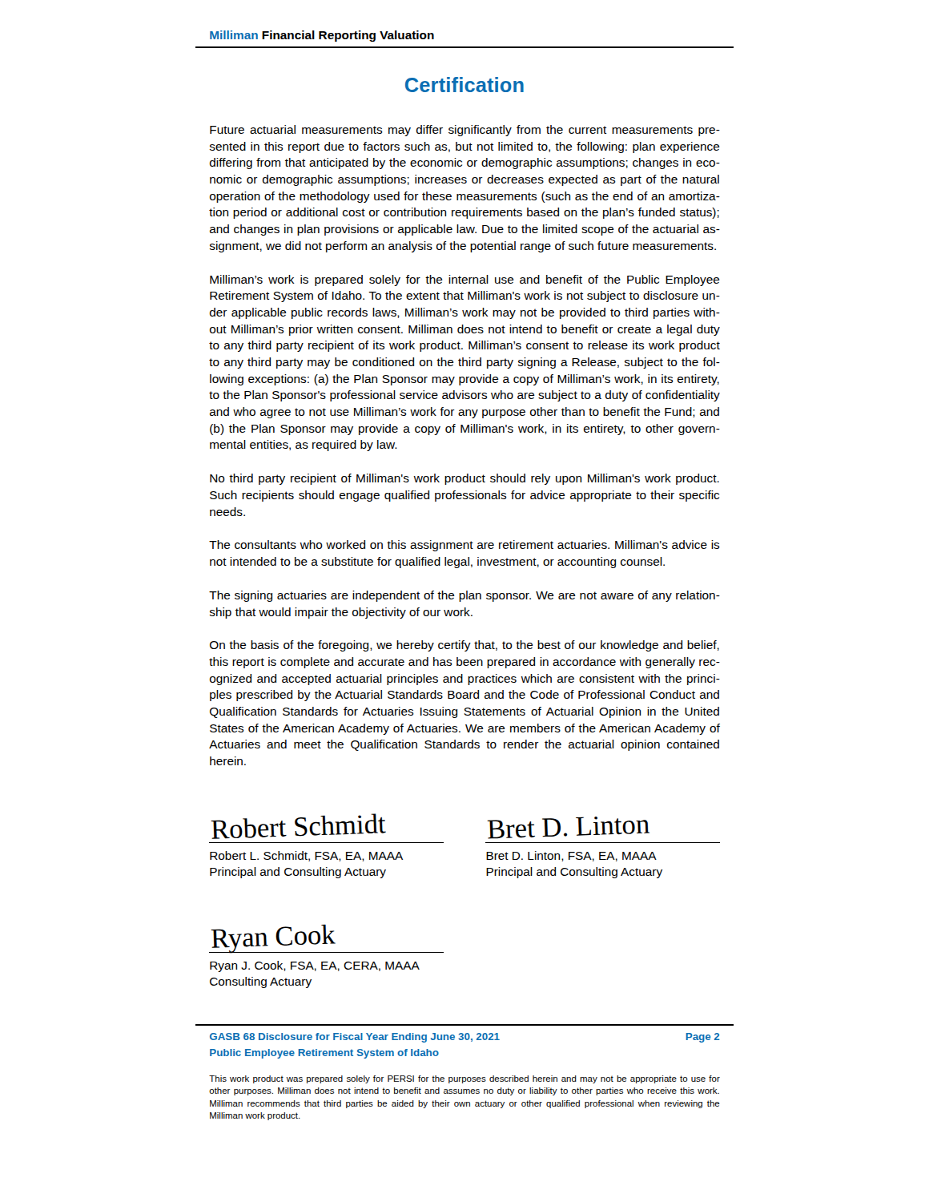Milliman Financial Reporting Valuation
Certification
Future actuarial measurements may differ significantly from the current measurements presented in this report due to factors such as, but not limited to, the following: plan experience differing from that anticipated by the economic or demographic assumptions; changes in economic or demographic assumptions; increases or decreases expected as part of the natural operation of the methodology used for these measurements (such as the end of an amortization period or additional cost or contribution requirements based on the plan’s funded status); and changes in plan provisions or applicable law. Due to the limited scope of the actuarial assignment, we did not perform an analysis of the potential range of such future measurements.
Milliman’s work is prepared solely for the internal use and benefit of the Public Employee Retirement System of Idaho. To the extent that Milliman's work is not subject to disclosure under applicable public records laws, Milliman’s work may not be provided to third parties without Milliman’s prior written consent. Milliman does not intend to benefit or create a legal duty to any third party recipient of its work product. Milliman’s consent to release its work product to any third party may be conditioned on the third party signing a Release, subject to the following exceptions: (a) the Plan Sponsor may provide a copy of Milliman’s work, in its entirety, to the Plan Sponsor's professional service advisors who are subject to a duty of confidentiality and who agree to not use Milliman’s work for any purpose other than to benefit the Fund; and (b) the Plan Sponsor may provide a copy of Milliman's work, in its entirety, to other governmental entities, as required by law.
No third party recipient of Milliman's work product should rely upon Milliman's work product. Such recipients should engage qualified professionals for advice appropriate to their specific needs.
The consultants who worked on this assignment are retirement actuaries. Milliman's advice is not intended to be a substitute for qualified legal, investment, or accounting counsel.
The signing actuaries are independent of the plan sponsor. We are not aware of any relationship that would impair the objectivity of our work.
On the basis of the foregoing, we hereby certify that, to the best of our knowledge and belief, this report is complete and accurate and has been prepared in accordance with generally recognized and accepted actuarial principles and practices which are consistent with the principles prescribed by the Actuarial Standards Board and the Code of Professional Conduct and Qualification Standards for Actuaries Issuing Statements of Actuarial Opinion in the United States of the American Academy of Actuaries. We are members of the American Academy of Actuaries and meet the Qualification Standards to render the actuarial opinion contained herein.
Robert Schmidt
Robert L. Schmidt, FSA, EA, MAAA
Principal and Consulting Actuary
Bret D. Linton
Bret D. Linton, FSA, EA, MAAA
Principal and Consulting Actuary
Ryan Cook
Ryan J. Cook, FSA, EA, CERA, MAAA
Consulting Actuary
GASB 68 Disclosure for Fiscal Year Ending June 30, 2021
Page 2
Public Employee Retirement System of Idaho
This work product was prepared solely for PERSI for the purposes described herein and may not be appropriate to use for other purposes. Milliman does not intend to benefit and assumes no duty or liability to other parties who receive this work. Milliman recommends that third parties be aided by their own actuary or other qualified professional when reviewing the Milliman work product.